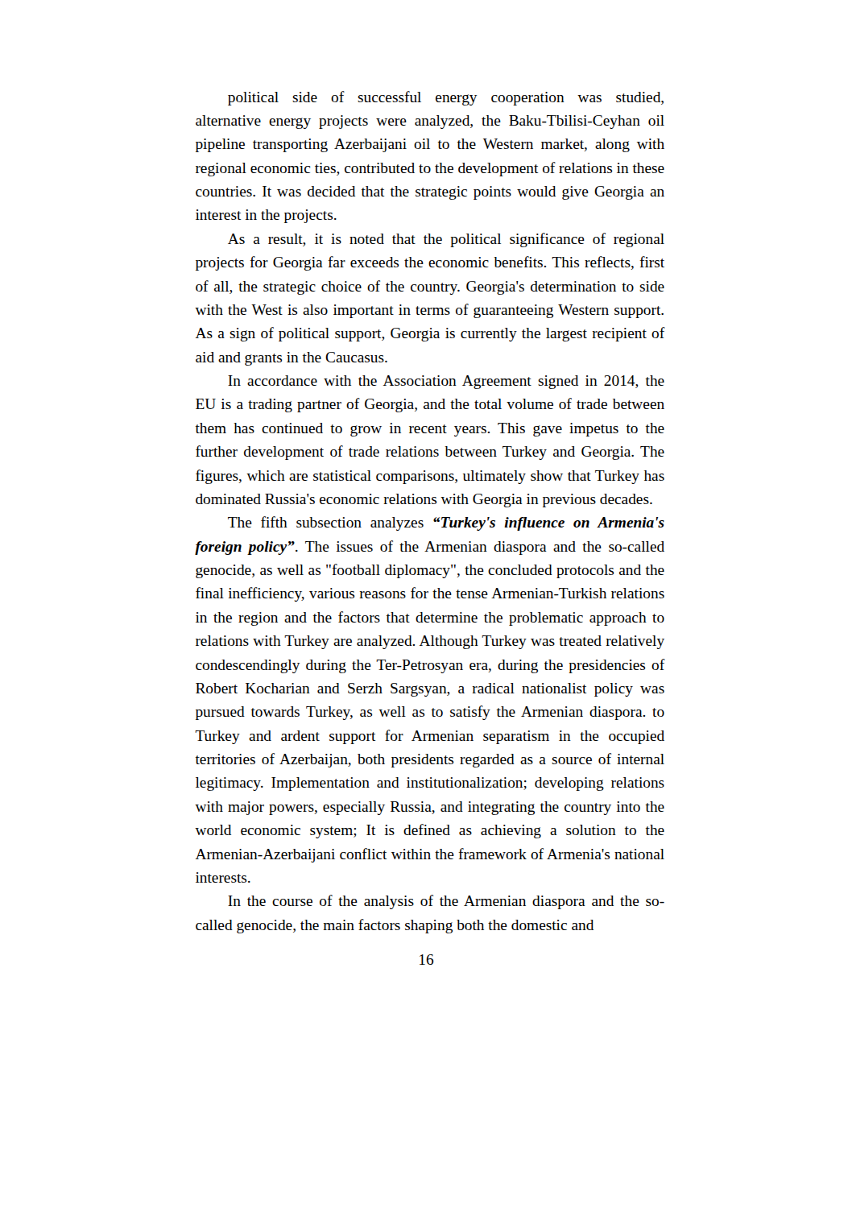political side of successful energy cooperation was studied, alternative energy projects were analyzed, the Baku-Tbilisi-Ceyhan oil pipeline transporting Azerbaijani oil to the Western market, along with regional economic ties, contributed to the development of relations in these countries. It was decided that the strategic points would give Georgia an interest in the projects.
As a result, it is noted that the political significance of regional projects for Georgia far exceeds the economic benefits. This reflects, first of all, the strategic choice of the country. Georgia's determination to side with the West is also important in terms of guaranteeing Western support. As a sign of political support, Georgia is currently the largest recipient of aid and grants in the Caucasus.
In accordance with the Association Agreement signed in 2014, the EU is a trading partner of Georgia, and the total volume of trade between them has continued to grow in recent years. This gave impetus to the further development of trade relations between Turkey and Georgia. The figures, which are statistical comparisons, ultimately show that Turkey has dominated Russia's economic relations with Georgia in previous decades.
The fifth subsection analyzes “Turkey's influence on Armenia's foreign policy”. The issues of the Armenian diaspora and the so-called genocide, as well as "football diplomacy", the concluded protocols and the final inefficiency, various reasons for the tense Armenian-Turkish relations in the region and the factors that determine the problematic approach to relations with Turkey are analyzed. Although Turkey was treated relatively condescendingly during the Ter-Petrosyan era, during the presidencies of Robert Kocharian and Serzh Sargsyan, a radical nationalist policy was pursued towards Turkey, as well as to satisfy the Armenian diaspora. to Turkey and ardent support for Armenian separatism in the occupied territories of Azerbaijan, both presidents regarded as a source of internal legitimacy. Implementation and institutionalization; developing relations with major powers, especially Russia, and integrating the country into the world economic system; It is defined as achieving a solution to the Armenian-Azerbaijani conflict within the framework of Armenia's national interests.
In the course of the analysis of the Armenian diaspora and the so-called genocide, the main factors shaping both the domestic and
16